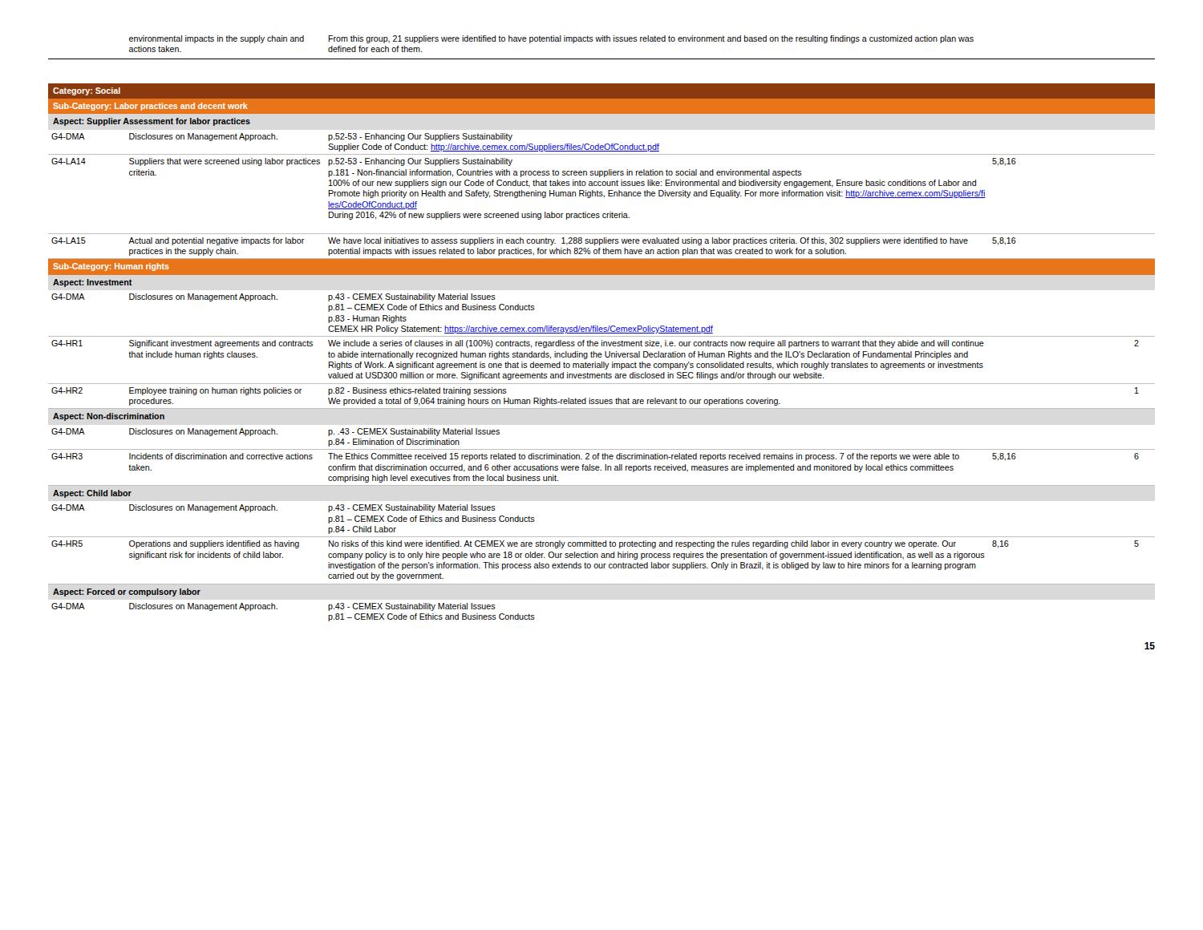| | environmental impacts in the supply chain and actions taken. | From this group, 21 suppliers were identified to have potential impacts with issues related to environment and based on the resulting findings a customized action plan was defined for each of them. | | |
| Category: Social |
| Sub-Category: Labor practices and decent work |
| Aspect: Supplier Assessment for labor practices |
| G4-DMA | Disclosures on Management Approach. | p.52-53 - Enhancing Our Suppliers Sustainability Supplier Code of Conduct: http://archive.cemex.com/Suppliers/files/CodeOfConduct.pdf | | |
| G4-LA14 | Suppliers that were screened using labor practices criteria. | p.52-53 - Enhancing Our Suppliers Sustainability p.181 - Non-financial information, Countries with a process to screen suppliers in relation to social and environmental aspects 100% of our new suppliers sign our Code of Conduct, that takes into account issues like: Environmental and biodiversity engagement, Ensure basic conditions of Labor and Promote high priority on Health and Safety, Strengthening Human Rights, Enhance the Diversity and Equality. For more information visit: http://archive.cemex.com/Suppliers/files/CodeOfConduct.pdf During 2016, 42% of new suppliers were screened using labor practices criteria. | 5,8,16 | |
| G4-LA15 | Actual and potential negative impacts for labor practices in the supply chain. | We have local initiatives to assess suppliers in each country. 1,288 suppliers were evaluated using a labor practices criteria. Of this, 302 suppliers were identified to have potential impacts with issues related to labor practices, for which 82% of them have an action plan that was created to work for a solution. | 5,8,16 | |
| Sub-Category: Human rights |
| Aspect: Investment |
| G4-DMA | Disclosures on Management Approach. | p.43 - CEMEX Sustainability Material Issues p.81 – CEMEX Code of Ethics and Business Conducts p.83 - Human Rights CEMEX HR Policy Statement: https://archive.cemex.com/liferaysd/en/files/CemexPolicyStatement.pdf | | |
| G4-HR1 | Significant investment agreements and contracts that include human rights clauses. | We include a series of clauses in all (100%) contracts, regardless of the investment size, i.e. our contracts now require all partners to warrant that they abide and will continue to abide internationally recognized human rights standards, including the Universal Declaration of Human Rights and the ILO's Declaration of Fundamental Principles and Rights of Work. A significant agreement is one that is deemed to materially impact the company's consolidated results, which roughly translates to agreements or investments valued at USD300 million or more. Significant agreements and investments are disclosed in SEC filings and/or through our website. | | 2 |
| G4-HR2 | Employee training on human rights policies or procedures. | p.82 - Business ethics-related training sessions We provided a total of 9,064 training hours on Human Rights-related issues that are relevant to our operations covering. | | 1 |
| Aspect: Non-discrimination |
| G4-DMA | Disclosures on Management Approach. | p. .43 - CEMEX Sustainability Material Issues p.84 - Elimination of Discrimination | | |
| G4-HR3 | Incidents of discrimination and corrective actions taken. | The Ethics Committee received 15 reports related to discrimination. 2 of the discrimination-related reports received remains in process. 7 of the reports we were able to confirm that discrimination occurred, and 6 other accusations were false. In all reports received, measures are implemented and monitored by local ethics committees comprising high level executives from the local business unit. | 5,8,16 | 6 |
| Aspect: Child labor |
| G4-DMA | Disclosures on Management Approach. | p.43 - CEMEX Sustainability Material Issues p.81 – CEMEX Code of Ethics and Business Conducts p.84 - Child Labor | | |
| G4-HR5 | Operations and suppliers identified as having significant risk for incidents of child labor. | No risks of this kind were identified. At CEMEX we are strongly committed to protecting and respecting the rules regarding child labor in every country we operate. Our company policy is to only hire people who are 18 or older. Our selection and hiring process requires the presentation of government-issued identification, as well as a rigorous investigation of the person's information. This process also extends to our contracted labor suppliers. Only in Brazil, it is obliged by law to hire minors for a learning program carried out by the government. | 8,16 | 5 |
| Aspect: Forced or compulsory labor |
| G4-DMA | Disclosures on Management Approach. | p.43 - CEMEX Sustainability Material Issues p.81 – CEMEX Code of Ethics and Business Conducts | | |
15